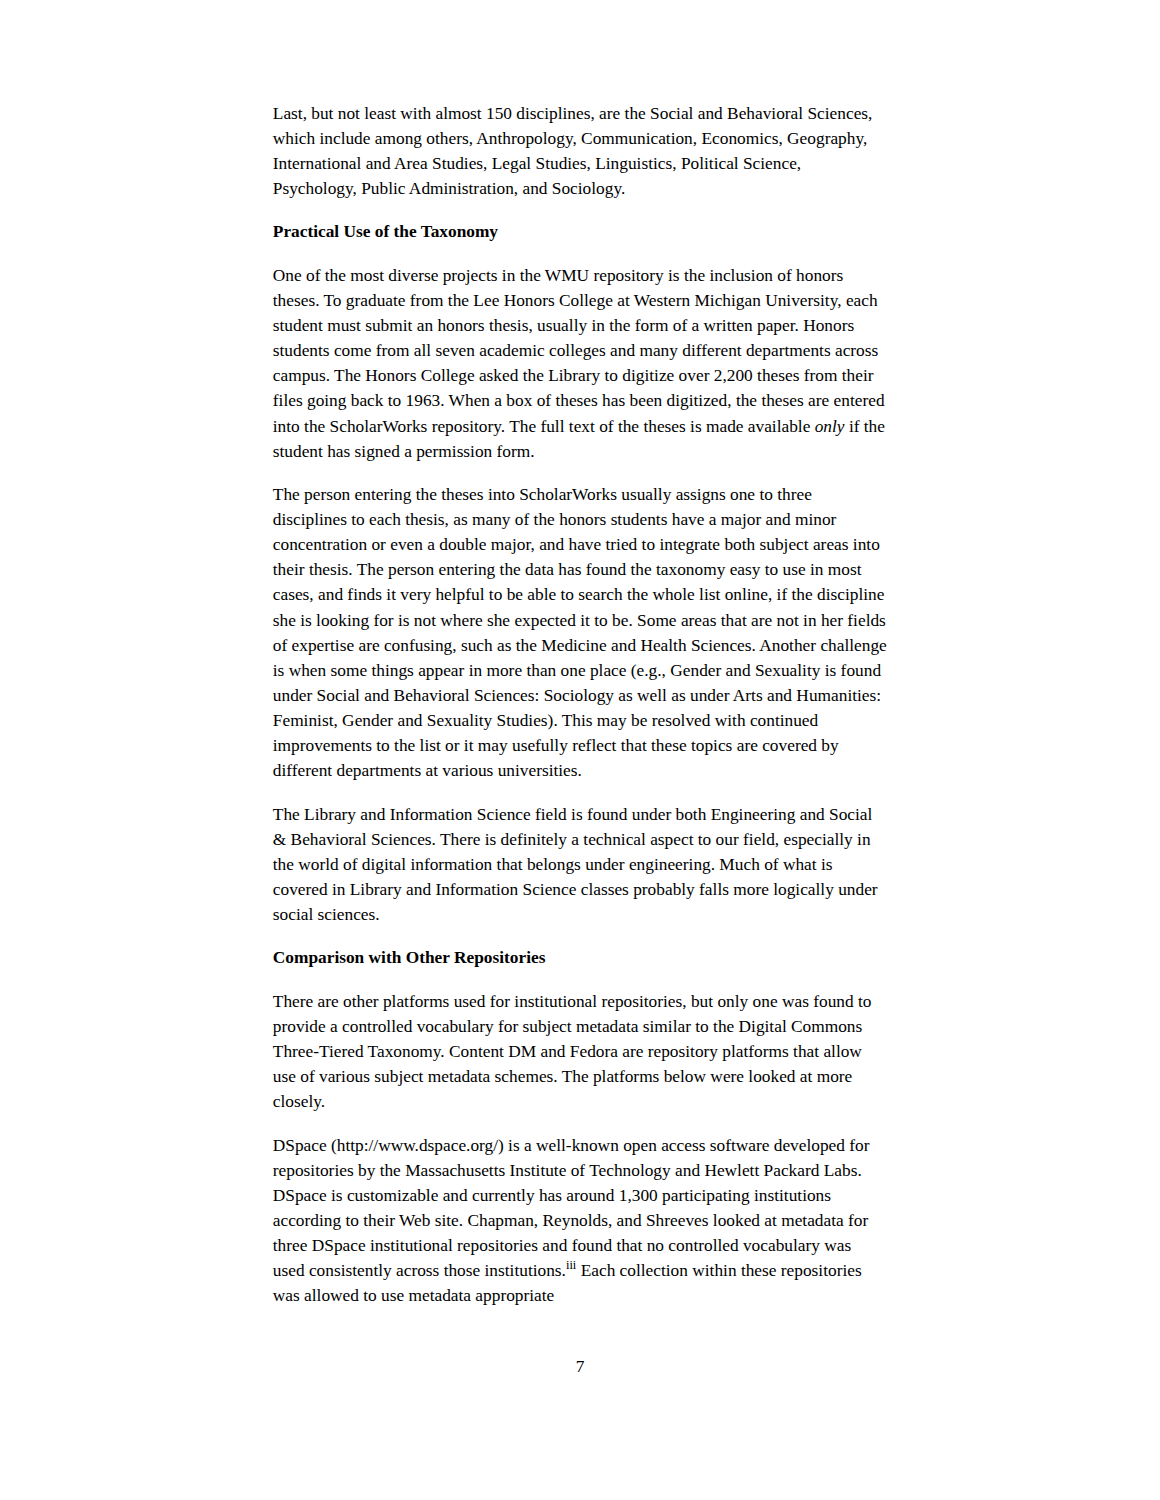Last, but not least with almost 150 disciplines, are the Social and Behavioral Sciences, which include among others, Anthropology, Communication, Economics, Geography, International and Area Studies, Legal Studies, Linguistics, Political Science, Psychology, Public Administration, and Sociology.
Practical Use of the Taxonomy
One of the most diverse projects in the WMU repository is the inclusion of honors theses. To graduate from the Lee Honors College at Western Michigan University, each student must submit an honors thesis, usually in the form of a written paper. Honors students come from all seven academic colleges and many different departments across campus. The Honors College asked the Library to digitize over 2,200 theses from their files going back to 1963. When a box of theses has been digitized, the theses are entered into the ScholarWorks repository. The full text of the theses is made available only if the student has signed a permission form.
The person entering the theses into ScholarWorks usually assigns one to three disciplines to each thesis, as many of the honors students have a major and minor concentration or even a double major, and have tried to integrate both subject areas into their thesis. The person entering the data has found the taxonomy easy to use in most cases, and finds it very helpful to be able to search the whole list online, if the discipline she is looking for is not where she expected it to be. Some areas that are not in her fields of expertise are confusing, such as the Medicine and Health Sciences. Another challenge is when some things appear in more than one place (e.g., Gender and Sexuality is found under Social and Behavioral Sciences: Sociology as well as under Arts and Humanities: Feminist, Gender and Sexuality Studies). This may be resolved with continued improvements to the list or it may usefully reflect that these topics are covered by different departments at various universities.
The Library and Information Science field is found under both Engineering and Social & Behavioral Sciences. There is definitely a technical aspect to our field, especially in the world of digital information that belongs under engineering. Much of what is covered in Library and Information Science classes probably falls more logically under social sciences.
Comparison with Other Repositories
There are other platforms used for institutional repositories, but only one was found to provide a controlled vocabulary for subject metadata similar to the Digital Commons Three-Tiered Taxonomy. Content DM and Fedora are repository platforms that allow use of various subject metadata schemes. The platforms below were looked at more closely.
DSpace (http://www.dspace.org/) is a well-known open access software developed for repositories by the Massachusetts Institute of Technology and Hewlett Packard Labs. DSpace is customizable and currently has around 1,300 participating institutions according to their Web site. Chapman, Reynolds, and Shreeves looked at metadata for three DSpace institutional repositories and found that no controlled vocabulary was used consistently across those institutions.iii Each collection within these repositories was allowed to use metadata appropriate
7